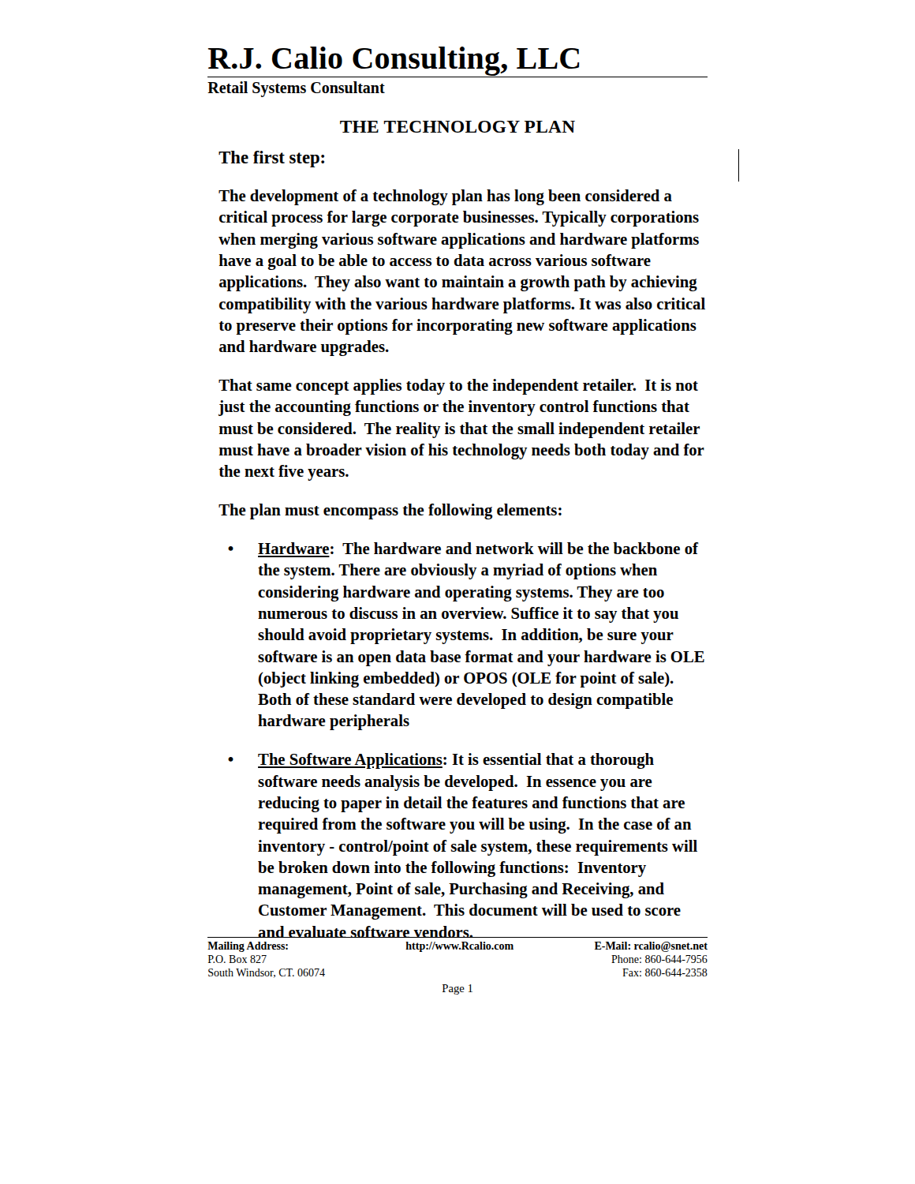R.J. Calio Consulting, LLC
Retail Systems Consultant
THE TECHNOLOGY PLAN
The first step:
The development of a technology plan has long been considered a critical process for large corporate businesses. Typically corporations when merging various software applications and hardware platforms have a goal to be able to access to data across various software applications. They also want to maintain a growth path by achieving compatibility with the various hardware platforms. It was also critical to preserve their options for incorporating new software applications and hardware upgrades.
That same concept applies today to the independent retailer. It is not just the accounting functions or the inventory control functions that must be considered. The reality is that the small independent retailer must have a broader vision of his technology needs both today and for the next five years.
The plan must encompass the following elements:
Hardware: The hardware and network will be the backbone of the system. There are obviously a myriad of options when considering hardware and operating systems. They are too numerous to discuss in an overview. Suffice it to say that you should avoid proprietary systems. In addition, be sure your software is an open data base format and your hardware is OLE (object linking embedded) or OPOS (OLE for point of sale). Both of these standard were developed to design compatible hardware peripherals
The Software Applications: It is essential that a thorough software needs analysis be developed. In essence you are reducing to paper in detail the features and functions that are required from the software you will be using. In the case of an inventory - control/point of sale system, these requirements will be broken down into the following functions: Inventory management, Point of sale, Purchasing and Receiving, and Customer Management. This document will be used to score and evaluate software vendors.
Mailing Address:
P.O. Box 827
South Windsor, CT. 06074
http://www.Rcalio.com
E-Mail: rcalio@snet.net
Phone: 860-644-7956
Fax: 860-644-2358
Page 1